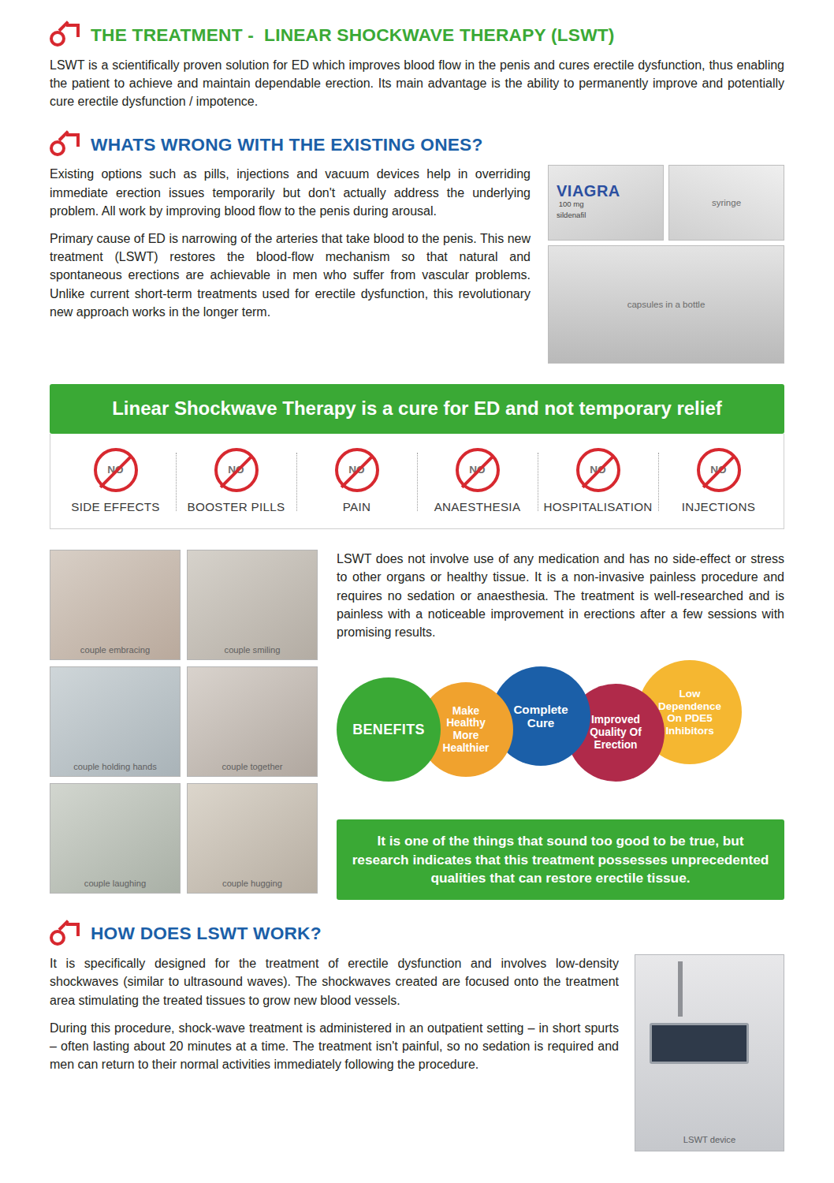The Treatment - Linear Shockwave Therapy (LSWT)
LSWT is a scientifically proven solution for ED which improves blood flow in the penis and cures erectile dysfunction, thus enabling the patient to achieve and maintain dependable erection. Its main advantage is the ability to permanently improve and potentially cure erectile dysfunction / impotence.
Whats wrong with the existing ones?
Existing options such as pills, injections and vacuum devices help in overriding immediate erection issues temporarily but don't actually address the underlying problem. All work by improving blood flow to the penis during arousal.
Primary cause of ED is narrowing of the arteries that take blood to the penis. This new treatment (LSWT) restores the blood-flow mechanism so that natural and spontaneous erections are achievable in men who suffer from vascular problems. Unlike current short-term treatments used for erectile dysfunction, this revolutionary new approach works in the longer term.
VIAGRA 100 mg
sildenafil
syringe
capsules in a bottle
Linear Shockwave Therapy is a cure for ED and not temporary relief
NO
Side Effects
NO
Booster Pills
NO
Pain
NO
Anaesthesia
NO
Hospitalisation
NO
Injections
couple embracing
couple smiling
couple holding hands
couple together
couple laughing
couple hugging
LSWT does not involve use of any medication and has no side-effect or stress to other organs or healthy tissue. It is a non-invasive painless procedure and requires no sedation or anaesthesia. The treatment is well-researched and is painless with a noticeable improvement in erections after a few sessions with promising results.
Low
Dependence
On PDE5
Inhibitors
Improved
Quality Of
Erection
Complete
Cure
Make
Healthy
More
Healthier
BENEFITS
It is one of the things that sound too good to be true, but research indicates that this treatment possesses unprecedented qualities that can restore erectile tissue.
How does LSWT work?
It is specifically designed for the treatment of erectile dysfunction and involves low-density shockwaves (similar to ultrasound waves). The shockwaves created are focused onto the treatment area stimulating the treated tissues to grow new blood vessels.
During this procedure, shock-wave treatment is administered in an outpatient setting – in short spurts – often lasting about 20 minutes at a time. The treatment isn't painful, so no sedation is required and men can return to their normal activities immediately following the procedure.
LSWT device